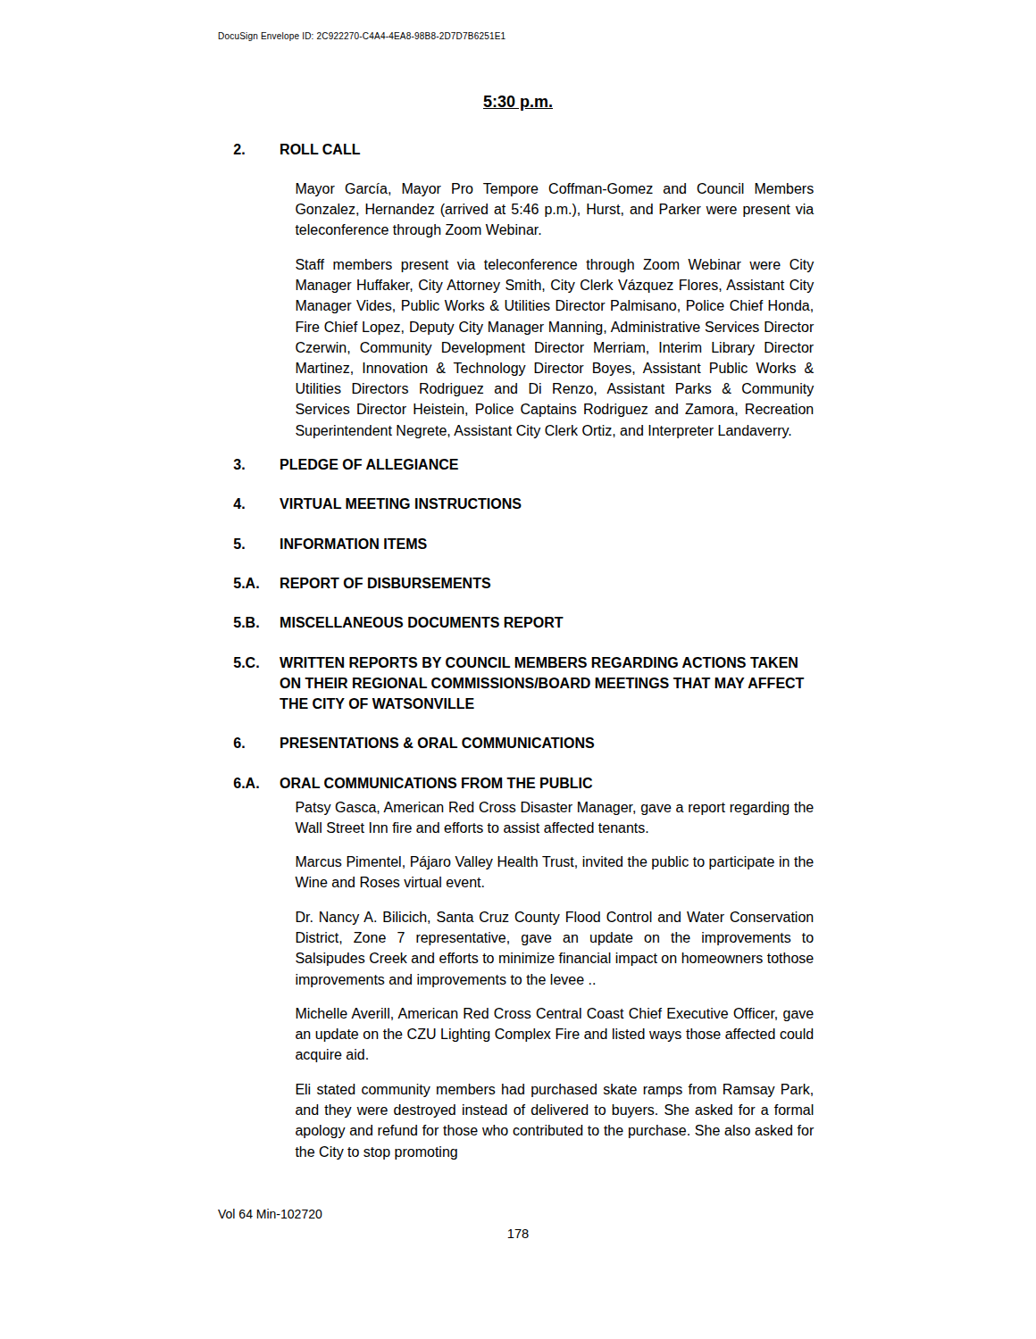DocuSign Envelope ID: 2C922270-C4A4-4EA8-98B8-2D7D7B6251E1
5:30 p.m.
2.
ROLL CALL
Mayor García, Mayor Pro Tempore Coffman-Gomez and Council Members Gonzalez, Hernandez (arrived at 5:46 p.m.), Hurst, and Parker were present via teleconference through Zoom Webinar.
Staff members present via teleconference through Zoom Webinar were City Manager Huffaker, City Attorney Smith, City Clerk Vázquez Flores, Assistant City Manager Vides, Public Works & Utilities Director Palmisano, Police Chief Honda, Fire Chief Lopez, Deputy City Manager Manning, Administrative Services Director Czerwin, Community Development Director Merriam, Interim Library Director Martinez, Innovation & Technology Director Boyes, Assistant Public Works & Utilities Directors Rodriguez and Di Renzo, Assistant Parks & Community Services Director Heistein, Police Captains Rodriguez and Zamora, Recreation Superintendent Negrete, Assistant City Clerk Ortiz, and Interpreter Landaverry.
3.
PLEDGE OF ALLEGIANCE
4.
VIRTUAL MEETING INSTRUCTIONS
5.
INFORMATION ITEMS
5.A.
REPORT OF DISBURSEMENTS
5.B.
MISCELLANEOUS DOCUMENTS REPORT
5.C.
WRITTEN REPORTS BY COUNCIL MEMBERS REGARDING ACTIONS TAKEN ON THEIR REGIONAL COMMISSIONS/BOARD MEETINGS THAT MAY AFFECT THE CITY OF WATSONVILLE
6.
PRESENTATIONS & ORAL COMMUNICATIONS
6.A.
ORAL COMMUNICATIONS FROM THE PUBLIC
Patsy Gasca, American Red Cross Disaster Manager, gave a report regarding the Wall Street Inn fire and efforts to assist affected tenants.
Marcus Pimentel, Pájaro Valley Health Trust, invited the public to participate in the Wine and Roses virtual event.
Dr. Nancy A. Bilicich, Santa Cruz County Flood Control and Water Conservation District, Zone 7 representative, gave an update on the improvements to Salsipudes Creek and efforts to minimize financial impact on homeowners tothose improvements and improvements to the levee ..
Michelle Averill, American Red Cross Central Coast Chief Executive Officer, gave an update on the CZU Lighting Complex Fire and listed ways those affected could acquire aid.
Eli stated community members had purchased skate ramps from Ramsay Park, and they were destroyed instead of delivered to buyers. She asked for a formal apology and refund for those who contributed to the purchase. She also asked for the City to stop promoting
Vol 64 Min-102720
178